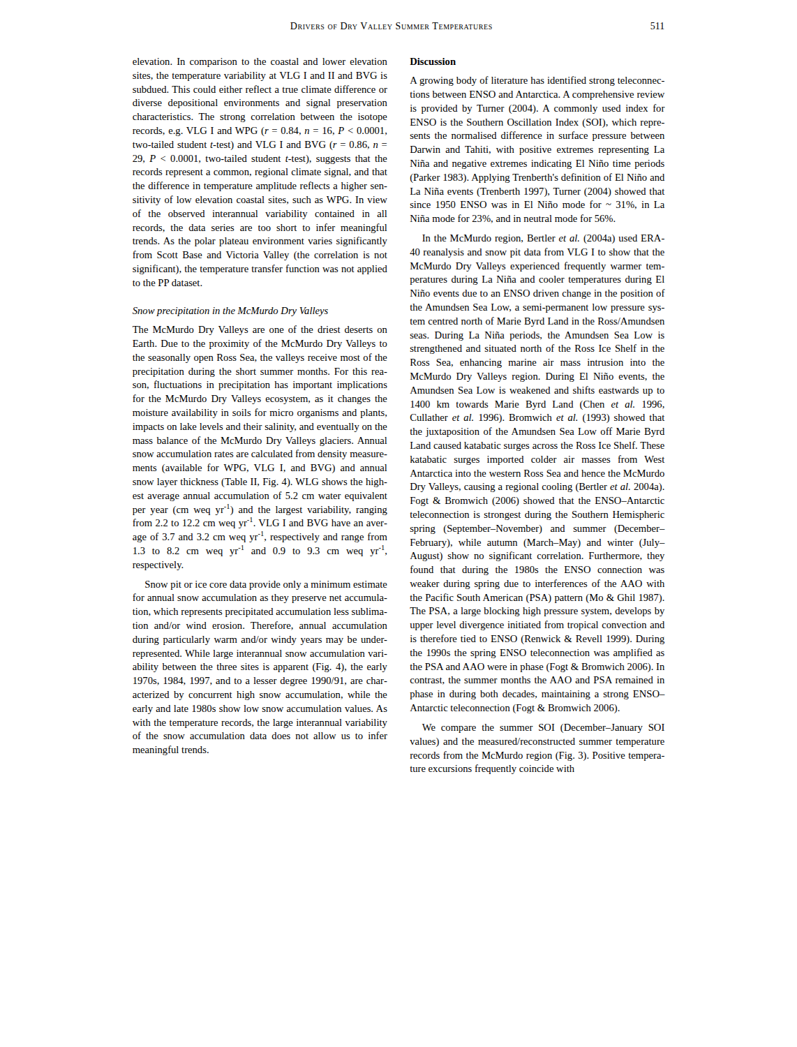Drivers of Dry Valley Summer Temperatures 511
elevation. In comparison to the coastal and lower elevation sites, the temperature variability at VLG I and II and BVG is subdued. This could either reflect a true climate difference or diverse depositional environments and signal preservation characteristics. The strong correlation between the isotope records, e.g. VLG I and WPG (r = 0.84, n = 16, P < 0.0001, two-tailed student t-test) and VLG I and BVG (r = 0.86, n = 29, P < 0.0001, two-tailed student t-test), suggests that the records represent a common, regional climate signal, and that the difference in temperature amplitude reflects a higher sensitivity of low elevation coastal sites, such as WPG. In view of the observed interannual variability contained in all records, the data series are too short to infer meaningful trends. As the polar plateau environment varies significantly from Scott Base and Victoria Valley (the correlation is not significant), the temperature transfer function was not applied to the PP dataset.
Snow precipitation in the McMurdo Dry Valleys
The McMurdo Dry Valleys are one of the driest deserts on Earth. Due to the proximity of the McMurdo Dry Valleys to the seasonally open Ross Sea, the valleys receive most of the precipitation during the short summer months. For this reason, fluctuations in precipitation has important implications for the McMurdo Dry Valleys ecosystem, as it changes the moisture availability in soils for micro organisms and plants, impacts on lake levels and their salinity, and eventually on the mass balance of the McMurdo Dry Valleys glaciers. Annual snow accumulation rates are calculated from density measurements (available for WPG, VLG I, and BVG) and annual snow layer thickness (Table II, Fig. 4). WLG shows the highest average annual accumulation of 5.2 cm water equivalent per year (cm weq yr-1) and the largest variability, ranging from 2.2 to 12.2 cm weq yr-1. VLG I and BVG have an average of 3.7 and 3.2 cm weq yr-1, respectively and range from 1.3 to 8.2 cm weq yr-1 and 0.9 to 9.3 cm weq yr-1, respectively.
Snow pit or ice core data provide only a minimum estimate for annual snow accumulation as they preserve net accumulation, which represents precipitated accumulation less sublimation and/or wind erosion. Therefore, annual accumulation during particularly warm and/or windy years may be under-represented. While large interannual snow accumulation variability between the three sites is apparent (Fig. 4), the early 1970s, 1984, 1997, and to a lesser degree 1990/91, are characterized by concurrent high snow accumulation, while the early and late 1980s show low snow accumulation values. As with the temperature records, the large interannual variability of the snow accumulation data does not allow us to infer meaningful trends.
Discussion
A growing body of literature has identified strong teleconnections between ENSO and Antarctica. A comprehensive review is provided by Turner (2004). A commonly used index for ENSO is the Southern Oscillation Index (SOI), which represents the normalised difference in surface pressure between Darwin and Tahiti, with positive extremes representing La Niña and negative extremes indicating El Niño time periods (Parker 1983). Applying Trenberth's definition of El Niño and La Niña events (Trenberth 1997), Turner (2004) showed that since 1950 ENSO was in El Niño mode for ~ 31%, in La Niña mode for 23%, and in neutral mode for 56%.
In the McMurdo region, Bertler et al. (2004a) used ERA-40 reanalysis and snow pit data from VLG I to show that the McMurdo Dry Valleys experienced frequently warmer temperatures during La Niña and cooler temperatures during El Niño events due to an ENSO driven change in the position of the Amundsen Sea Low, a semi-permanent low pressure system centred north of Marie Byrd Land in the Ross/Amundsen seas. During La Niña periods, the Amundsen Sea Low is strengthened and situated north of the Ross Ice Shelf in the Ross Sea, enhancing marine air mass intrusion into the McMurdo Dry Valleys region. During El Niño events, the Amundsen Sea Low is weakened and shifts eastwards up to 1400 km towards Marie Byrd Land (Chen et al. 1996, Cullather et al. 1996). Bromwich et al. (1993) showed that the juxtaposition of the Amundsen Sea Low off Marie Byrd Land caused katabatic surges across the Ross Ice Shelf. These katabatic surges imported colder air masses from West Antarctica into the western Ross Sea and hence the McMurdo Dry Valleys, causing a regional cooling (Bertler et al. 2004a). Fogt & Bromwich (2006) showed that the ENSO–Antarctic teleconnection is strongest during the Southern Hemispheric spring (September–November) and summer (December–February), while autumn (March–May) and winter (July–August) show no significant correlation. Furthermore, they found that during the 1980s the ENSO connection was weaker during spring due to interferences of the AAO with the Pacific South American (PSA) pattern (Mo & Ghil 1987). The PSA, a large blocking high pressure system, develops by upper level divergence initiated from tropical convection and is therefore tied to ENSO (Renwick & Revell 1999). During the 1990s the spring ENSO teleconnection was amplified as the PSA and AAO were in phase (Fogt & Bromwich 2006). In contrast, the summer months the AAO and PSA remained in phase in during both decades, maintaining a strong ENSO–Antarctic teleconnection (Fogt & Bromwich 2006).
We compare the summer SOI (December–January SOI values) and the measured/reconstructed summer temperature records from the McMurdo region (Fig. 3). Positive temperature excursions frequently coincide with